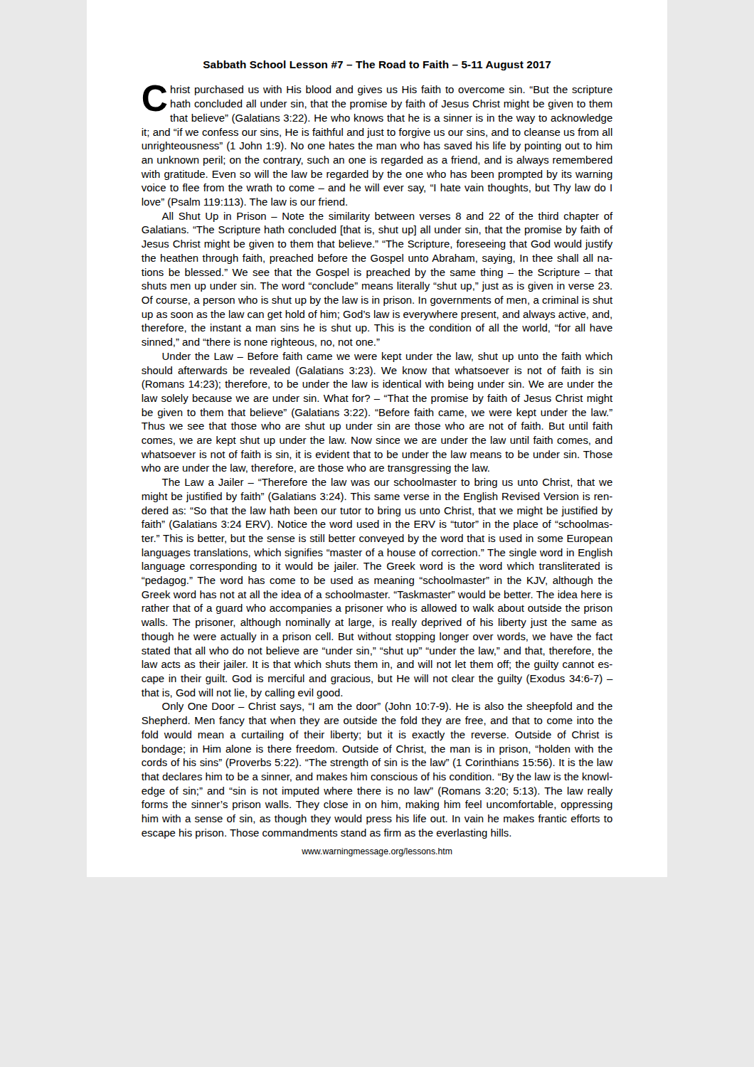Sabbath School Lesson #7 – The Road to Faith – 5-11 August 2017
Christ purchased us with His blood and gives us His faith to overcome sin. “But the scripture hath concluded all under sin, that the promise by faith of Jesus Christ might be given to them that believe” (Galatians 3:22). He who knows that he is a sinner is in the way to acknowledge it; and “if we confess our sins, He is faithful and just to forgive us our sins, and to cleanse us from all unrighteousness” (1 John 1:9). No one hates the man who has saved his life by pointing out to him an unknown peril; on the contrary, such an one is regarded as a friend, and is always remembered with gratitude. Even so will the law be regarded by the one who has been prompted by its warning voice to flee from the wrath to come – and he will ever say, “I hate vain thoughts, but Thy law do I love” (Psalm 119:113). The law is our friend.
All Shut Up in Prison – Note the similarity between verses 8 and 22 of the third chapter of Galatians. “The Scripture hath concluded [that is, shut up] all under sin, that the promise by faith of Jesus Christ might be given to them that believe.” “The Scripture, foreseeing that God would justify the heathen through faith, preached before the Gospel unto Abraham, saying, In thee shall all nations be blessed.” We see that the Gospel is preached by the same thing – the Scripture – that shuts men up under sin. The word “conclude” means literally “shut up,” just as is given in verse 23. Of course, a person who is shut up by the law is in prison. In governments of men, a criminal is shut up as soon as the law can get hold of him; God’s law is everywhere present, and always active, and, therefore, the instant a man sins he is shut up. This is the condition of all the world, “for all have sinned,” and “there is none righteous, no, not one.”
Under the Law – Before faith came we were kept under the law, shut up unto the faith which should afterwards be revealed (Galatians 3:23). We know that whatsoever is not of faith is sin (Romans 14:23); therefore, to be under the law is identical with being under sin. We are under the law solely because we are under sin. What for? – “That the promise by faith of Jesus Christ might be given to them that believe” (Galatians 3:22). “Before faith came, we were kept under the law.” Thus we see that those who are shut up under sin are those who are not of faith. But until faith comes, we are kept shut up under the law. Now since we are under the law until faith comes, and whatsoever is not of faith is sin, it is evident that to be under the law means to be under sin. Those who are under the law, therefore, are those who are transgressing the law.
The Law a Jailer – “Therefore the law was our schoolmaster to bring us unto Christ, that we might be justified by faith” (Galatians 3:24). This same verse in the English Revised Version is rendered as: “So that the law hath been our tutor to bring us unto Christ, that we might be justified by faith” (Galatians 3:24 ERV). Notice the word used in the ERV is “tutor” in the place of “schoolmaster.” This is better, but the sense is still better conveyed by the word that is used in some European languages translations, which signifies “master of a house of correction.” The single word in English language corresponding to it would be jailer. The Greek word is the word which transliterated is “pedagog.” The word has come to be used as meaning “schoolmaster” in the KJV, although the Greek word has not at all the idea of a schoolmaster. “Taskmaster” would be better. The idea here is rather that of a guard who accompanies a prisoner who is allowed to walk about outside the prison walls. The prisoner, although nominally at large, is really deprived of his liberty just the same as though he were actually in a prison cell. But without stopping longer over words, we have the fact stated that all who do not believe are “under sin,” “shut up” “under the law,” and that, therefore, the law acts as their jailer. It is that which shuts them in, and will not let them off; the guilty cannot escape in their guilt. God is merciful and gracious, but He will not clear the guilty (Exodus 34:6-7) – that is, God will not lie, by calling evil good.
Only One Door – Christ says, “I am the door” (John 10:7-9). He is also the sheepfold and the Shepherd. Men fancy that when they are outside the fold they are free, and that to come into the fold would mean a curtailing of their liberty; but it is exactly the reverse. Outside of Christ is bondage; in Him alone is there freedom. Outside of Christ, the man is in prison, “holden with the cords of his sins” (Proverbs 5:22). “The strength of sin is the law” (1 Corinthians 15:56). It is the law that declares him to be a sinner, and makes him conscious of his condition. “By the law is the knowledge of sin;” and “sin is not imputed where there is no law” (Romans 3:20; 5:13). The law really forms the sinner’s prison walls. They close in on him, making him feel uncomfortable, oppressing him with a sense of sin, as though they would press his life out. In vain he makes frantic efforts to escape his prison. Those commandments stand as firm as the everlasting hills.
www.warningmessage.org/lessons.htm